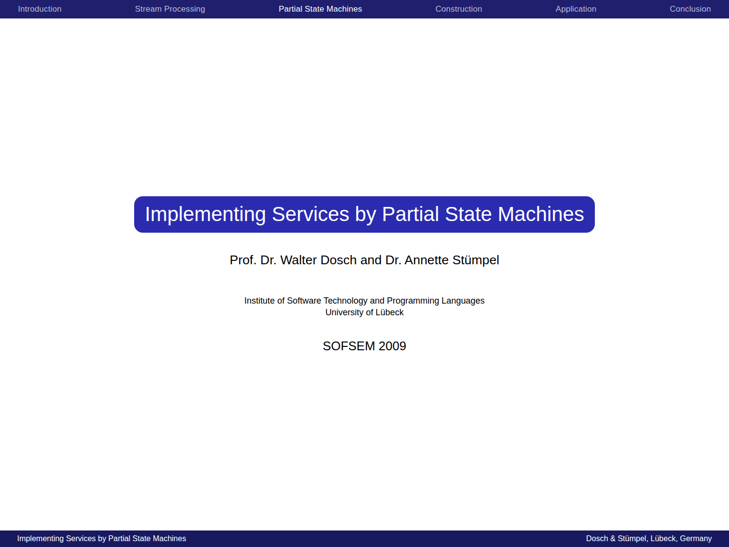Introduction Stream Processing Partial State Machines Construction Application Conclusion
Implementing Services by Partial State Machines
Prof. Dr. Walter Dosch and Dr. Annette Stümpel
Institute of Software Technology and Programming Languages
University of Lübeck
SOFSEM 2009
Implementing Services by Partial State Machines Dosch & Stümpel, Lübeck, Germany